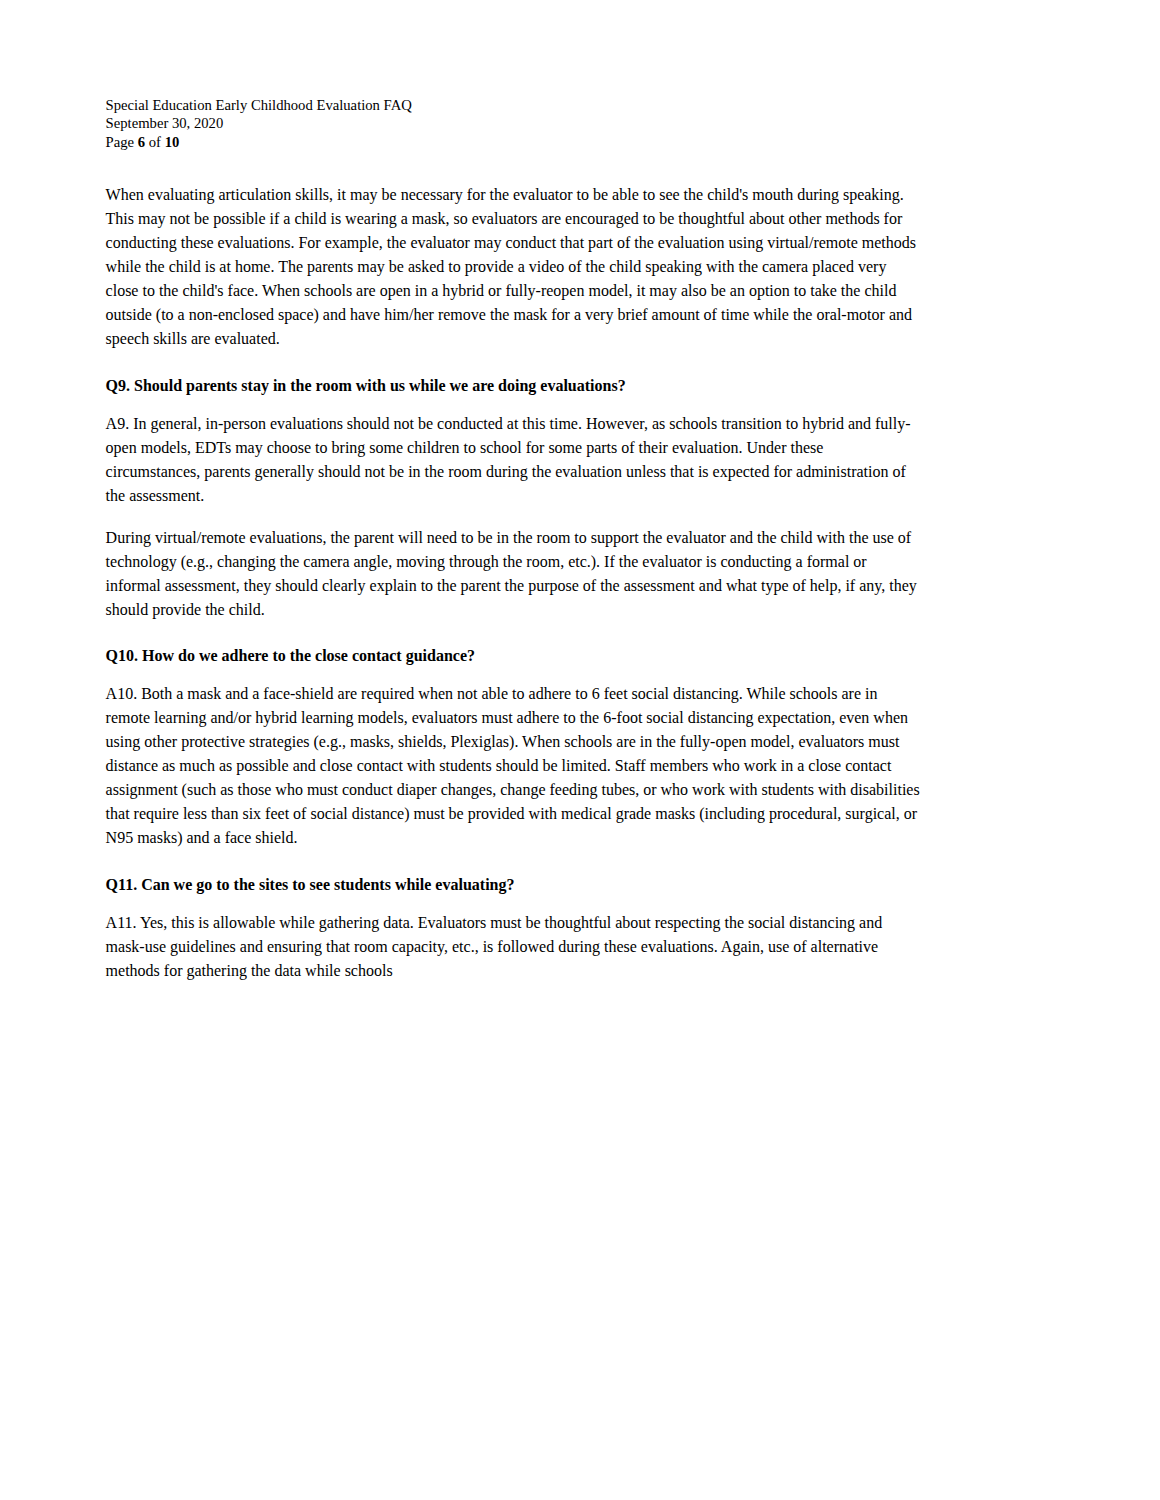Special Education Early Childhood Evaluation FAQ
September 30, 2020
Page 6 of 10
When evaluating articulation skills, it may be necessary for the evaluator to be able to see the child's mouth during speaking. This may not be possible if a child is wearing a mask, so evaluators are encouraged to be thoughtful about other methods for conducting these evaluations. For example, the evaluator may conduct that part of the evaluation using virtual/remote methods while the child is at home. The parents may be asked to provide a video of the child speaking with the camera placed very close to the child's face. When schools are open in a hybrid or fully-reopen model, it may also be an option to take the child outside (to a non-enclosed space) and have him/her remove the mask for a very brief amount of time while the oral-motor and speech skills are evaluated.
Q9. Should parents stay in the room with us while we are doing evaluations?
A9. In general, in-person evaluations should not be conducted at this time. However, as schools transition to hybrid and fully-open models, EDTs may choose to bring some children to school for some parts of their evaluation. Under these circumstances, parents generally should not be in the room during the evaluation unless that is expected for administration of the assessment.
During virtual/remote evaluations, the parent will need to be in the room to support the evaluator and the child with the use of technology (e.g., changing the camera angle, moving through the room, etc.). If the evaluator is conducting a formal or informal assessment, they should clearly explain to the parent the purpose of the assessment and what type of help, if any, they should provide the child.
Q10. How do we adhere to the close contact guidance?
A10. Both a mask and a face-shield are required when not able to adhere to 6 feet social distancing. While schools are in remote learning and/or hybrid learning models, evaluators must adhere to the 6-foot social distancing expectation, even when using other protective strategies (e.g., masks, shields, Plexiglas). When schools are in the fully-open model, evaluators must distance as much as possible and close contact with students should be limited. Staff members who work in a close contact assignment (such as those who must conduct diaper changes, change feeding tubes, or who work with students with disabilities that require less than six feet of social distance) must be provided with medical grade masks (including procedural, surgical, or N95 masks) and a face shield.
Q11. Can we go to the sites to see students while evaluating?
A11. Yes, this is allowable while gathering data. Evaluators must be thoughtful about respecting the social distancing and mask-use guidelines and ensuring that room capacity, etc., is followed during these evaluations. Again, use of alternative methods for gathering the data while schools